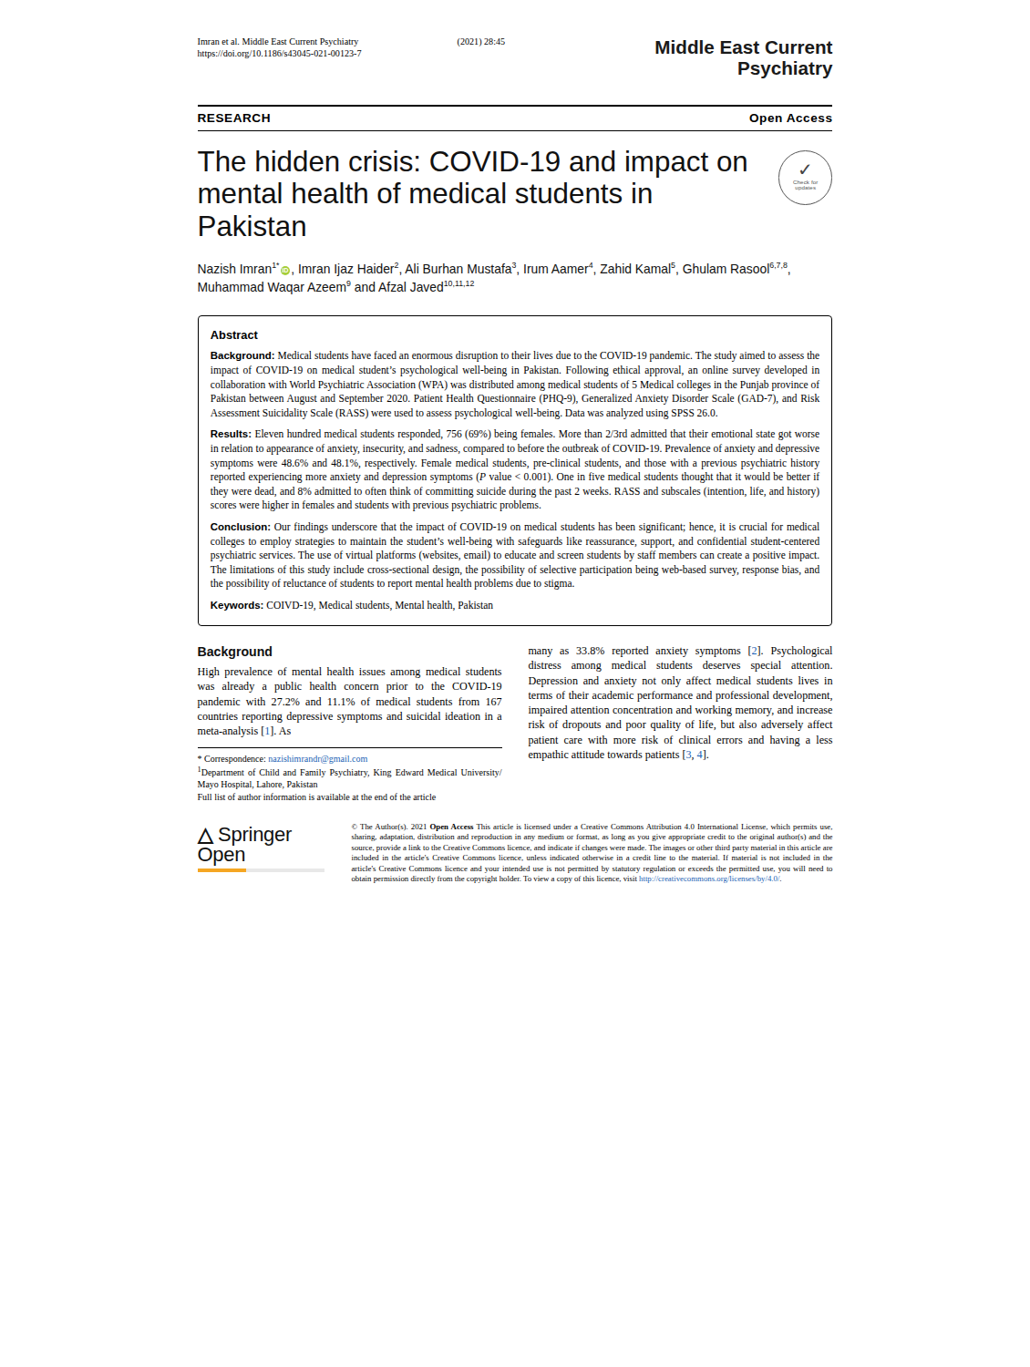Imran et al. Middle East Current Psychiatry (2021) 28:45 https://doi.org/10.1186/s43045-021-00123-7
Middle East Current
Psychiatry
RESEARCH
Open Access
The hidden crisis: COVID-19 and impact on mental health of medical students in Pakistan
✓ Check for
updates
Nazish Imran1*iD, Imran Ijaz Haider2, Ali Burhan Mustafa3, Irum Aamer4, Zahid Kamal5, Ghulam Rasool6,7,8,
Muhammad Waqar Azeem9 and Afzal Javed10,11,12
Abstract
Background: Medical students have faced an enormous disruption to their lives due to the COVID-19 pandemic. The study aimed to assess the impact of COVID-19 on medical student’s psychological well-being in Pakistan. Following ethical approval, an online survey developed in collaboration with World Psychiatric Association (WPA) was distributed among medical students of 5 Medical colleges in the Punjab province of Pakistan between August and September 2020. Patient Health Questionnaire (PHQ-9), Generalized Anxiety Disorder Scale (GAD-7), and Risk Assessment Suicidality Scale (RASS) were used to assess psychological well-being. Data was analyzed using SPSS 26.0.
Results: Eleven hundred medical students responded, 756 (69%) being females. More than 2/3rd admitted that their emotional state got worse in relation to appearance of anxiety, insecurity, and sadness, compared to before the outbreak of COVID-19. Prevalence of anxiety and depressive symptoms were 48.6% and 48.1%, respectively. Female medical students, pre-clinical students, and those with a previous psychiatric history reported experiencing more anxiety and depression symptoms (P value < 0.001). One in five medical students thought that it would be better if they were dead, and 8% admitted to often think of committing suicide during the past 2 weeks. RASS and subscales (intention, life, and history) scores were higher in females and students with previous psychiatric problems.
Conclusion: Our findings underscore that the impact of COVID-19 on medical students has been significant; hence, it is crucial for medical colleges to employ strategies to maintain the student’s well-being with safeguards like reassurance, support, and confidential student-centered psychiatric services. The use of virtual platforms (websites, email) to educate and screen students by staff members can create a positive impact. The limitations of this study include cross-sectional design, the possibility of selective participation being web-based survey, response bias, and the possibility of reluctance of students to report mental health problems due to stigma.
Keywords: COIVD-19, Medical students, Mental health, Pakistan
Background
High prevalence of mental health issues among medical students was already a public health concern prior to the COVID-19 pandemic with 27.2% and 11.1% of medical students from 167 countries reporting depressive symptoms and suicidal ideation in a meta-analysis [1]. As
* Correspondence: nazishimrandr@gmail.com
1Department of Child and Family Psychiatry, King Edward Medical University/ Mayo Hospital, Lahore, Pakistan
Full list of author information is available at the end of the article
many as 33.8% reported anxiety symptoms [2]. Psychological distress among medical students deserves special attention. Depression and anxiety not only affect medical students lives in terms of their academic performance and professional development, impaired attention concentration and working memory, and increase risk of dropouts and poor quality of life, but also adversely affect patient care with more risk of clinical errors and having a less empathic attitude towards patients [3, 4].
△ Springer Open
© The Author(s). 2021 Open Access This article is licensed under a Creative Commons Attribution 4.0 International License, which permits use, sharing, adaptation, distribution and reproduction in any medium or format, as long as you give appropriate credit to the original author(s) and the source, provide a link to the Creative Commons licence, and indicate if changes were made. The images or other third party material in this article are included in the article's Creative Commons licence, unless indicated otherwise in a credit line to the material. If material is not included in the article's Creative Commons licence and your intended use is not permitted by statutory regulation or exceeds the permitted use, you will need to obtain permission directly from the copyright holder. To view a copy of this licence, visit http://creativecommons.org/licenses/by/4.0/.